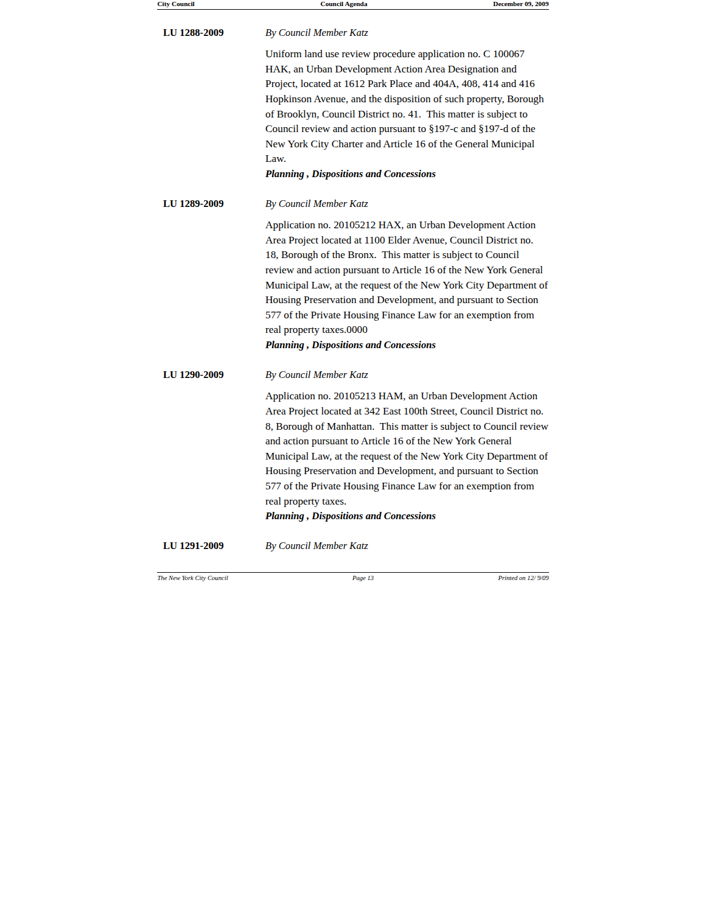City Council
Council Agenda
December 09, 2009
LU 1288-2009
By Council Member Katz
Uniform land use review procedure application no. C 100067 HAK, an Urban Development Action Area Designation and Project, located at 1612 Park Place and 404A, 408, 414 and 416 Hopkinson Avenue, and the disposition of such property, Borough of Brooklyn, Council District no. 41. This matter is subject to Council review and action pursuant to §197-c and §197-d of the New York City Charter and Article 16 of the General Municipal Law.
Planning , Dispositions and Concessions
LU 1289-2009
By Council Member Katz
Application no. 20105212 HAX, an Urban Development Action Area Project located at 1100 Elder Avenue, Council District no. 18, Borough of the Bronx. This matter is subject to Council review and action pursuant to Article 16 of the New York General Municipal Law, at the request of the New York City Department of Housing Preservation and Development, and pursuant to Section 577 of the Private Housing Finance Law for an exemption from real property taxes.0000
Planning , Dispositions and Concessions
LU 1290-2009
By Council Member Katz
Application no. 20105213 HAM, an Urban Development Action Area Project located at 342 East 100th Street, Council District no. 8, Borough of Manhattan. This matter is subject to Council review and action pursuant to Article 16 of the New York General Municipal Law, at the request of the New York City Department of Housing Preservation and Development, and pursuant to Section 577 of the Private Housing Finance Law for an exemption from real property taxes.
Planning , Dispositions and Concessions
LU 1291-2009
By Council Member Katz
The New York City Council
Page 13
Printed on 12/ 9/09